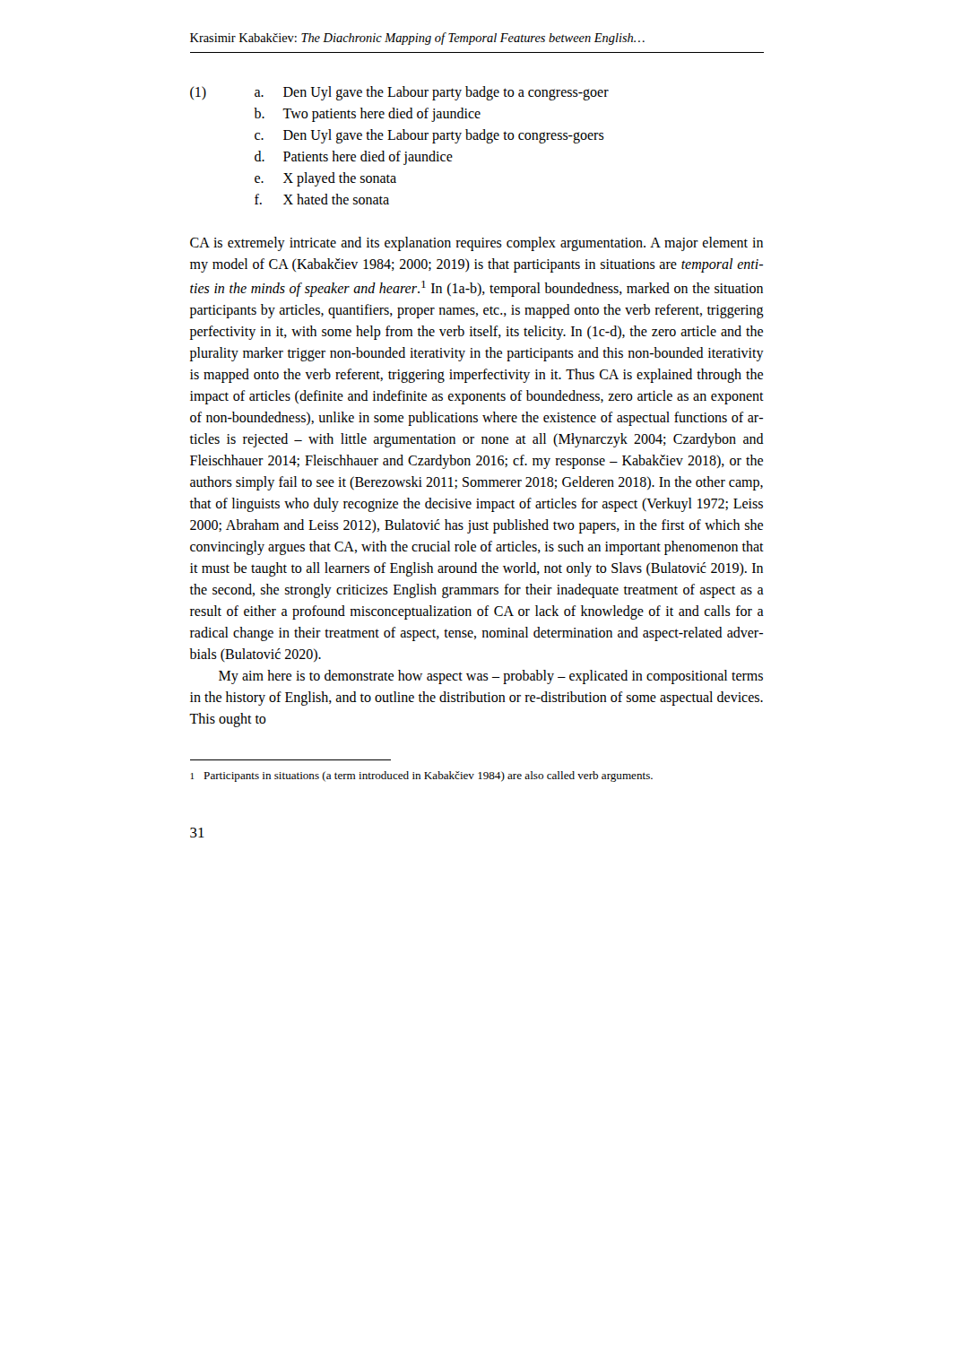Krasimir Kabakčiev: The Diachronic Mapping of Temporal Features between English…
(1) a. Den Uyl gave the Labour party badge to a congress-goer
b. Two patients here died of jaundice
c. Den Uyl gave the Labour party badge to congress-goers
d. Patients here died of jaundice
e. X played the sonata
f. X hated the sonata
CA is extremely intricate and its explanation requires complex argumentation. A major element in my model of CA (Kabakčiev 1984; 2000; 2019) is that participants in situations are temporal entities in the minds of speaker and hearer.1 In (1a-b), temporal boundedness, marked on the situation participants by articles, quantifiers, proper names, etc., is mapped onto the verb referent, triggering perfectivity in it, with some help from the verb itself, its telicity. In (1c-d), the zero article and the plurality marker trigger non-bounded iterativity in the participants and this non-bounded iterativity is mapped onto the verb referent, triggering imperfectivity in it. Thus CA is explained through the impact of articles (definite and indefinite as exponents of boundedness, zero article as an exponent of non-boundedness), unlike in some publications where the existence of aspectual functions of articles is rejected – with little argumentation or none at all (Młynarczyk 2004; Czardybon and Fleischhauer 2014; Fleischhauer and Czardybon 2016; cf. my response – Kabakčiev 2018), or the authors simply fail to see it (Berezowski 2011; Sommerer 2018; Gelderen 2018). In the other camp, that of linguists who duly recognize the decisive impact of articles for aspect (Verkuyl 1972; Leiss 2000; Abraham and Leiss 2012), Bulatović has just published two papers, in the first of which she convincingly argues that CA, with the crucial role of articles, is such an important phenomenon that it must be taught to all learners of English around the world, not only to Slavs (Bulatović 2019). In the second, she strongly criticizes English grammars for their inadequate treatment of aspect as a result of either a profound misconceptualization of CA or lack of knowledge of it and calls for a radical change in their treatment of aspect, tense, nominal determination and aspect-related adverbials (Bulatović 2020).
My aim here is to demonstrate how aspect was – probably – explicated in compositional terms in the history of English, and to outline the distribution or re-distribution of some aspectual devices. This ought to
1 Participants in situations (a term introduced in Kabakčiev 1984) are also called verb arguments.
31